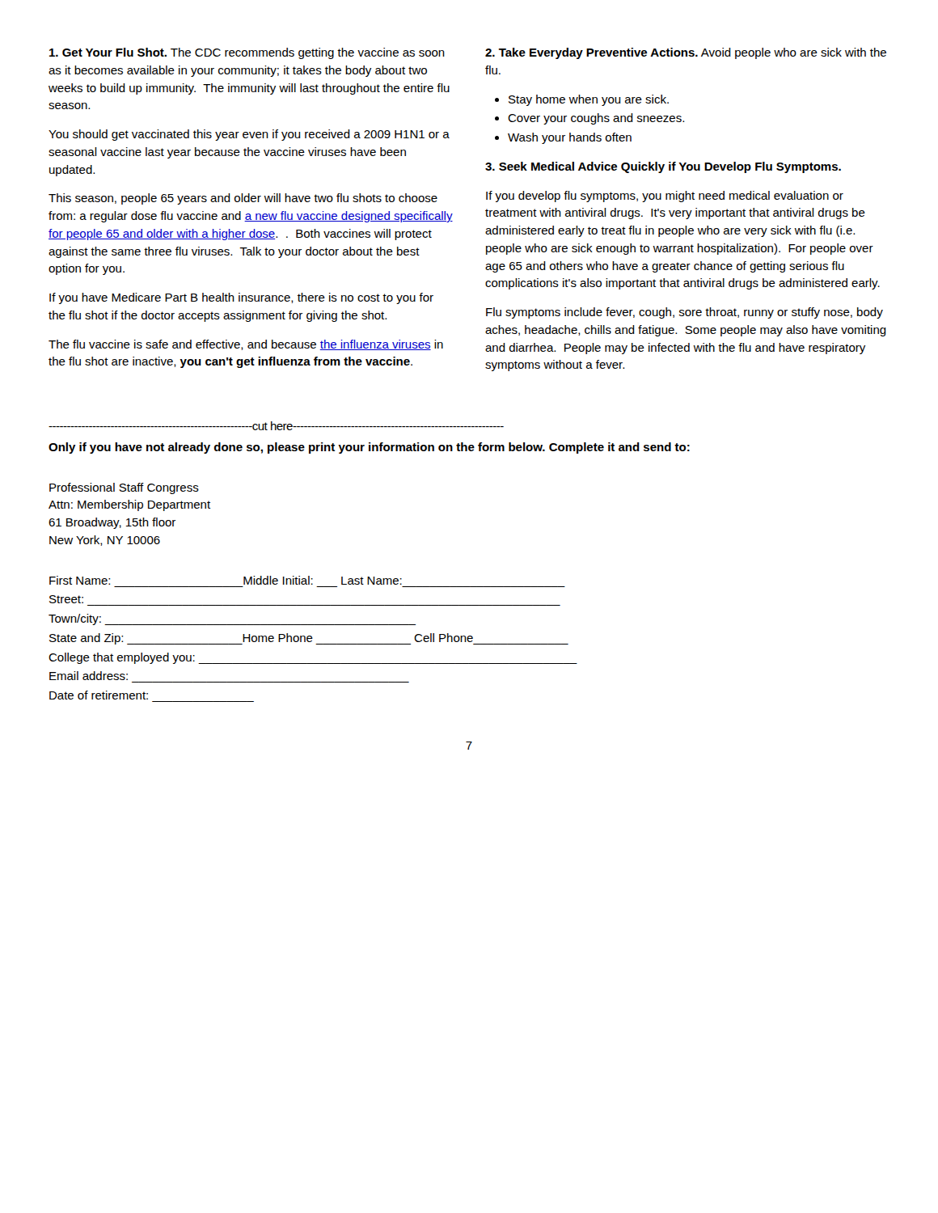1. Get Your Flu Shot.
The CDC recommends getting the vaccine as soon as it becomes available in your community; it takes the body about two weeks to build up immunity. The immunity will last throughout the entire flu season.
You should get vaccinated this year even if you received a 2009 H1N1 or a seasonal vaccine last year because the vaccine viruses have been updated.
This season, people 65 years and older will have two flu shots to choose from: a regular dose flu vaccine and a new flu vaccine designed specifically for people 65 and older with a higher dose. . Both vaccines will protect against the same three flu viruses. Talk to your doctor about the best option for you.
If you have Medicare Part B health insurance, there is no cost to you for the flu shot if the doctor accepts assignment for giving the shot.
The flu vaccine is safe and effective, and because the influenza viruses in the flu shot are inactive, you can't get influenza from the vaccine.
2. Take Everyday Preventive Actions.
Avoid people who are sick with the flu.
Stay home when you are sick.
Cover your coughs and sneezes.
Wash your hands often
3. Seek Medical Advice Quickly if You Develop Flu Symptoms.
If you develop flu symptoms, you might need medical evaluation or treatment with antiviral drugs. It's very important that antiviral drugs be administered early to treat flu in people who are very sick with flu (i.e. people who are sick enough to warrant hospitalization). For people over age 65 and others who have a greater chance of getting serious flu complications it's also important that antiviral drugs be administered early.
Flu symptoms include fever, cough, sore throat, runny or stuffy nose, body aches, headache, chills and fatigue. Some people may also have vomiting and diarrhea. People may be infected with the flu and have respiratory symptoms without a fever.
--------------------------------------------------------cut here----------------------------------------------------------
Only if you have not already done so, please print your information on the form below. Complete it and send to:
Professional Staff Congress
Attn: Membership Department
61 Broadway, 15th floor
New York, NY 10006
First Name: ___________________Middle Initial: ___ Last Name:________________________
Street: ______________________________________________________________________
Town/city: ______________________________________________
State and Zip: _________________Home Phone ______________ Cell Phone______________
College that employed you: ________________________________________________________
Email address: _________________________________________
Date of retirement: _______________
7